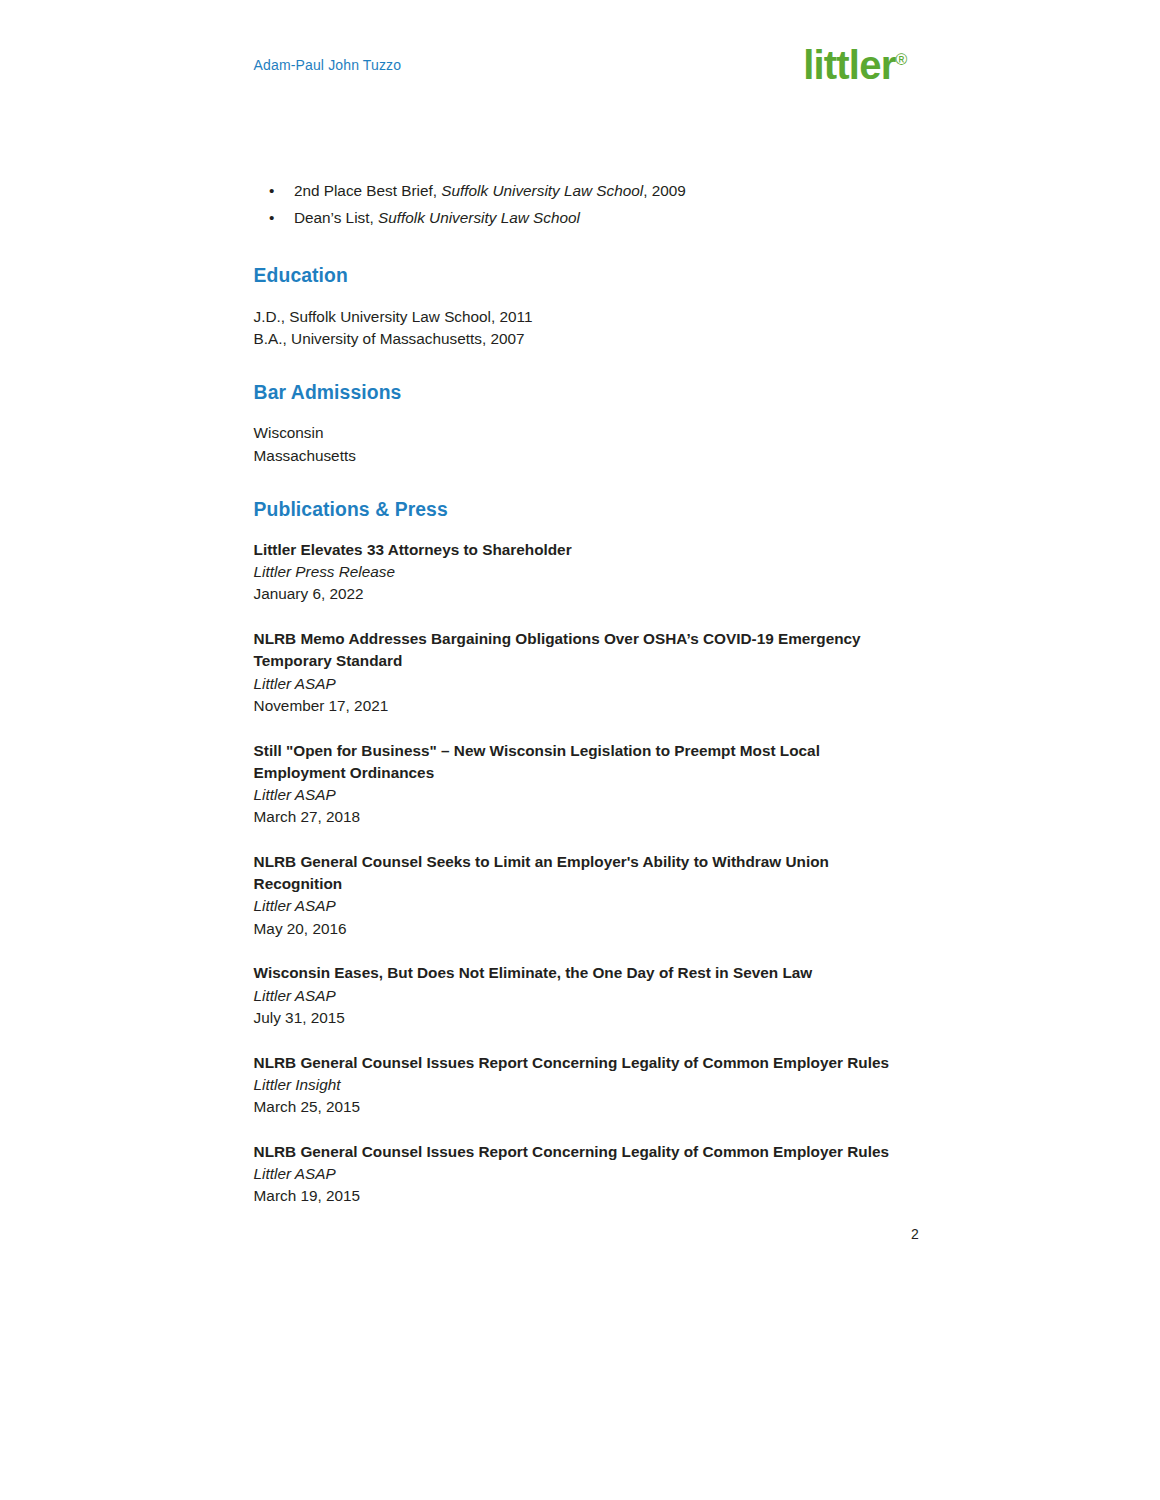Adam-Paul John Tuzzo
littler®
2nd Place Best Brief, Suffolk University Law School, 2009
Dean’s List, Suffolk University Law School
Education
J.D., Suffolk University Law School, 2011
B.A., University of Massachusetts, 2007
Bar Admissions
Wisconsin
Massachusetts
Publications & Press
Littler Elevates 33 Attorneys to Shareholder
Littler Press Release
January 6, 2022
NLRB Memo Addresses Bargaining Obligations Over OSHA’s COVID-19 Emergency Temporary Standard
Littler ASAP
November 17, 2021
Still "Open for Business" – New Wisconsin Legislation to Preempt Most Local Employment Ordinances
Littler ASAP
March 27, 2018
NLRB General Counsel Seeks to Limit an Employer's Ability to Withdraw Union Recognition
Littler ASAP
May 20, 2016
Wisconsin Eases, But Does Not Eliminate, the One Day of Rest in Seven Law
Littler ASAP
July 31, 2015
NLRB General Counsel Issues Report Concerning Legality of Common Employer Rules
Littler Insight
March 25, 2015
NLRB General Counsel Issues Report Concerning Legality of Common Employer Rules
Littler ASAP
March 19, 2015
2